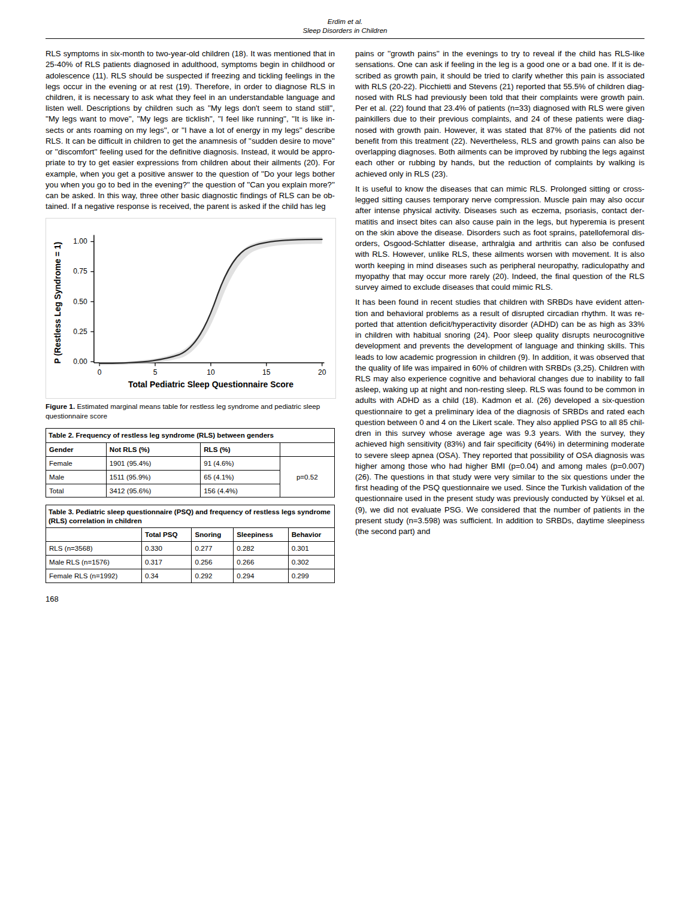Erdim et al.
Sleep Disorders in Children
RLS symptoms in six-month to two-year-old children (18). It was mentioned that in 25-40% of RLS patients diagnosed in adulthood, symptoms begin in childhood or adolescence (11). RLS should be suspected if freezing and tickling feelings in the legs occur in the evening or at rest (19). Therefore, in order to diagnose RLS in children, it is necessary to ask what they feel in an understandable language and listen well. Descriptions by children such as ''My legs don't seem to stand still'', ''My legs want to move'', ''My legs are ticklish'', ''I feel like running'', ''It is like insects or ants roaming on my legs'', or ''I have a lot of energy in my legs'' describe RLS. It can be difficult in children to get the anamnesis of ''sudden desire to move'' or ''discomfort'' feeling used for the definitive diagnosis. Instead, it would be appropriate to try to get easier expressions from children about their ailments (20). For example, when you get a positive answer to the question of ''Do your legs bother you when you go to bed in the evening?'' the question of ''Can you explain more?'' can be asked. In this way, three other basic diagnostic findings of RLS can be obtained. If a negative response is received, the parent is asked if the child has leg
1.00 0.75 0.50 0.25 0.00 0 5 10 15 20 P (Restless Leg Syndrome = 1) Total Pediatric Sleep Questionnaire Score
Figure 1. Estimated marginal means table for restless leg syndrome and pediatric sleep questionnaire score
Table 2. Frequency of restless leg syndrome (RLS) between genders
| Gender | Not RLS (%) | RLS (%) | |
| --- | --- | --- | --- |
| Female | 1901 (95.4%) | 91 (4.6%) | p=0.52 |
| Male | 1511 (95.9%) | 65 (4.1%) |
| Total | 3412 (95.6%) | 156 (4.4%) |
Table 3. Pediatric sleep questionnaire (PSQ) and frequency of restless legs syndrome (RLS) correlation in children
| | Total PSQ | Snoring | Sleepiness | Behavior |
| --- | --- | --- | --- | --- |
| RLS (n=3568) | 0.330 | 0.277 | 0.282 | 0.301 |
| Male RLS (n=1576) | 0.317 | 0.256 | 0.266 | 0.302 |
| Female RLS (n=1992) | 0.34 | 0.292 | 0.294 | 0.299 |
pains or ''growth pains'' in the evenings to try to reveal if the child has RLS-like sensations. One can ask if feeling in the leg is a good one or a bad one. If it is described as growth pain, it should be tried to clarify whether this pain is associated with RLS (20-22). Picchietti and Stevens (21) reported that 55.5% of children diagnosed with RLS had previously been told that their complaints were growth pain. Per et al. (22) found that 23.4% of patients (n=33) diagnosed with RLS were given painkillers due to their previous complaints, and 24 of these patients were diagnosed with growth pain. However, it was stated that 87% of the patients did not benefit from this treatment (22). Nevertheless, RLS and growth pains can also be overlapping diagnoses. Both ailments can be improved by rubbing the legs against each other or rubbing by hands, but the reduction of complaints by walking is achieved only in RLS (23).
It is useful to know the diseases that can mimic RLS. Prolonged sitting or cross-legged sitting causes temporary nerve compression. Muscle pain may also occur after intense physical activity. Diseases such as eczema, psoriasis, contact dermatitis and insect bites can also cause pain in the legs, but hyperemia is present on the skin above the disease. Disorders such as foot sprains, patellofemoral disorders, Osgood-Schlatter disease, arthralgia and arthritis can also be confused with RLS. However, unlike RLS, these ailments worsen with movement. It is also worth keeping in mind diseases such as peripheral neuropathy, radiculopathy and myopathy that may occur more rarely (20). Indeed, the final question of the RLS survey aimed to exclude diseases that could mimic RLS.
It has been found in recent studies that children with SRBDs have evident attention and behavioral problems as a result of disrupted circadian rhythm. It was reported that attention deficit/hyperactivity disorder (ADHD) can be as high as 33% in children with habitual snoring (24). Poor sleep quality disrupts neurocognitive development and prevents the development of language and thinking skills. This leads to low academic progression in children (9). In addition, it was observed that the quality of life was impaired in 60% of children with SRBDs (3,25). Children with RLS may also experience cognitive and behavioral changes due to inability to fall asleep, waking up at night and non-resting sleep. RLS was found to be common in adults with ADHD as a child (18). Kadmon et al. (26) developed a six-question questionnaire to get a preliminary idea of the diagnosis of SRBDs and rated each question between 0 and 4 on the Likert scale. They also applied PSG to all 85 children in this survey whose average age was 9.3 years. With the survey, they achieved high sensitivity (83%) and fair specificity (64%) in determining moderate to severe sleep apnea (OSA). They reported that possibility of OSA diagnosis was higher among those who had higher BMI (p=0.04) and among males (p=0.007) (26). The questions in that study were very similar to the six questions under the first heading of the PSQ questionnaire we used. Since the Turkish validation of the questionnaire used in the present study was previously conducted by Yüksel et al. (9), we did not evaluate PSG. We considered that the number of patients in the present study (n=3.598) was sufficient. In addition to SRBDs, daytime sleepiness (the second part) and
168